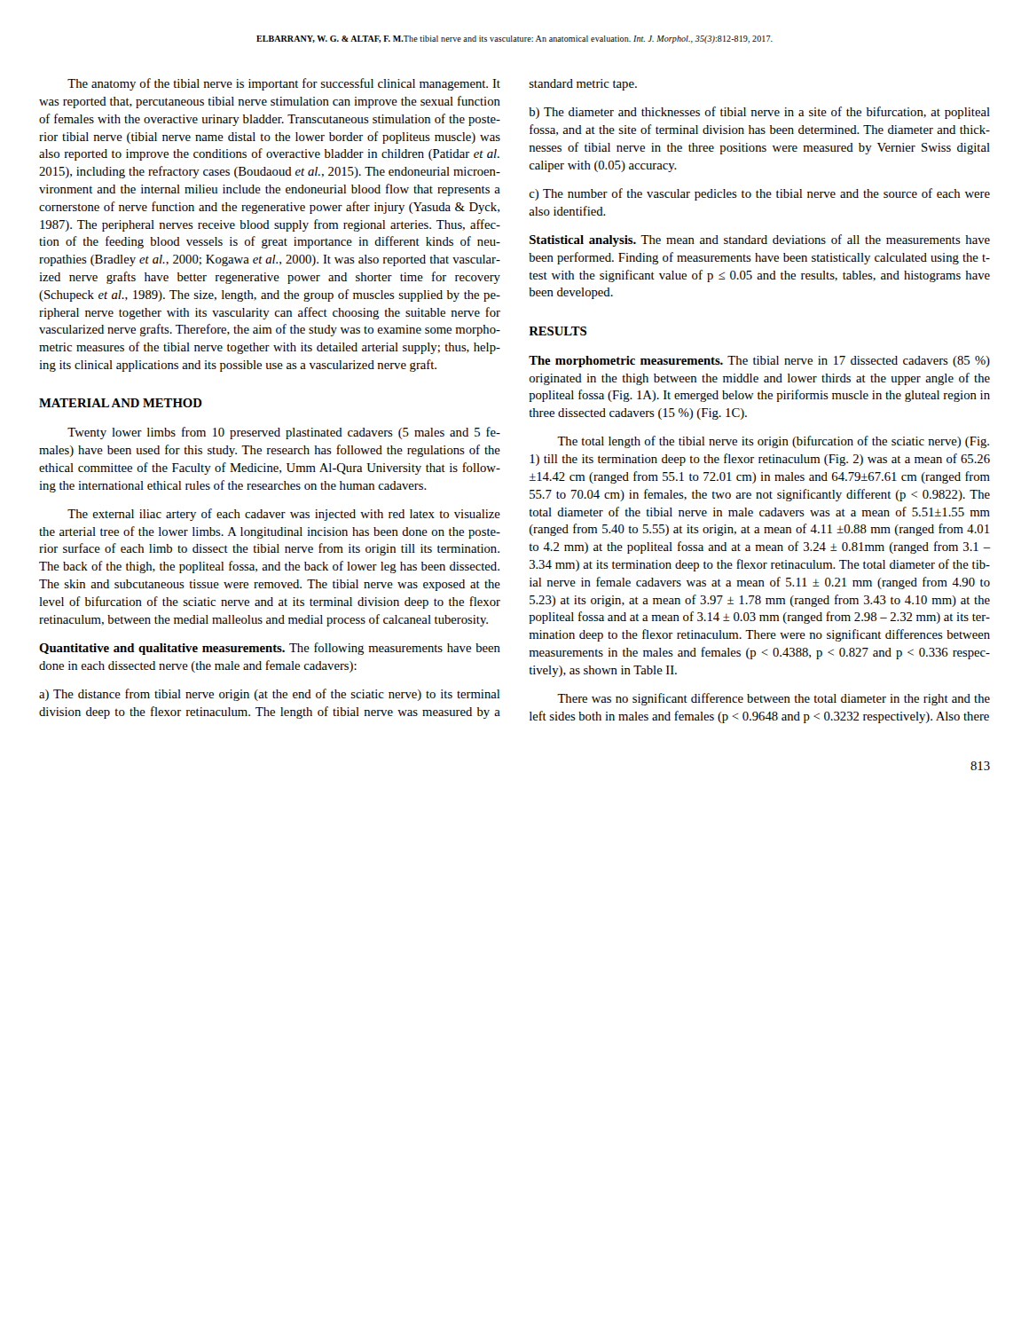ELBARRANY, W. G. & ALTAF, F. M. The tibial nerve and its vasculature: An anatomical evaluation. Int. J. Morphol., 35(3):812-819, 2017.
The anatomy of the tibial nerve is important for successful clinical management. It was reported that, percutaneous tibial nerve stimulation can improve the sexual function of females with the overactive urinary bladder. Transcutaneous stimulation of the posterior tibial nerve (tibial nerve name distal to the lower border of popliteus muscle) was also reported to improve the conditions of overactive bladder in children (Patidar et al. 2015), including the refractory cases (Boudaoud et al., 2015). The endoneurial microenvironment and the internal milieu include the endoneurial blood flow that represents a cornerstone of nerve function and the regenerative power after injury (Yasuda & Dyck, 1987). The peripheral nerves receive blood supply from regional arteries. Thus, affection of the feeding blood vessels is of great importance in different kinds of neuropathies (Bradley et al., 2000; Kogawa et al., 2000). It was also reported that vascularized nerve grafts have better regenerative power and shorter time for recovery (Schupeck et al., 1989). The size, length, and the group of muscles supplied by the peripheral nerve together with its vascularity can affect choosing the suitable nerve for vascularized nerve grafts. Therefore, the aim of the study was to examine some morphometric measures of the tibial nerve together with its detailed arterial supply; thus, helping its clinical applications and its possible use as a vascularized nerve graft.
MATERIAL AND METHOD
Twenty lower limbs from 10 preserved plastinated cadavers (5 males and 5 females) have been used for this study. The research has followed the regulations of the ethical committee of the Faculty of Medicine, Umm Al-Qura University that is following the international ethical rules of the researches on the human cadavers.
The external iliac artery of each cadaver was injected with red latex to visualize the arterial tree of the lower limbs. A longitudinal incision has been done on the posterior surface of each limb to dissect the tibial nerve from its origin till its termination. The back of the thigh, the popliteal fossa, and the back of lower leg has been dissected. The skin and subcutaneous tissue were removed. The tibial nerve was exposed at the level of bifurcation of the sciatic nerve and at its terminal division deep to the flexor retinaculum, between the medial malleolus and medial process of calcaneal tuberosity.
Quantitative and qualitative measurements. The following measurements have been done in each dissected nerve (the male and female cadavers):
a) The distance from tibial nerve origin (at the end of the sciatic nerve) to its terminal division deep to the flexor retinaculum. The length of tibial nerve was measured by a standard metric tape.
b) The diameter and thicknesses of tibial nerve in a site of the bifurcation, at popliteal fossa, and at the site of terminal division has been determined. The diameter and thicknesses of tibial nerve in the three positions were measured by Vernier Swiss digital caliper with (0.05) accuracy.
c) The number of the vascular pedicles to the tibial nerve and the source of each were also identified.
Statistical analysis. The mean and standard deviations of all the measurements have been performed. Finding of measurements have been statistically calculated using the t-test with the significant value of p ≤ 0.05 and the results, tables, and histograms have been developed.
RESULTS
The morphometric measurements. The tibial nerve in 17 dissected cadavers (85 %) originated in the thigh between the middle and lower thirds at the upper angle of the popliteal fossa (Fig. 1A). It emerged below the piriformis muscle in the gluteal region in three dissected cadavers (15 %) (Fig. 1C).
The total length of the tibial nerve its origin (bifurcation of the sciatic nerve) (Fig. 1) till the its termination deep to the flexor retinaculum (Fig. 2) was at a mean of 65.26 ±14.42 cm (ranged from 55.1 to 72.01 cm) in males and 64.79±67.61 cm (ranged from 55.7 to 70.04 cm) in females, the two are not significantly different (p < 0.9822). The total diameter of the tibial nerve in male cadavers was at a mean of 5.51±1.55 mm (ranged from 5.40 to 5.55) at its origin, at a mean of 4.11 ±0.88 mm (ranged from 4.01 to 4.2 mm) at the popliteal fossa and at a mean of 3.24 ± 0.81mm (ranged from 3.1 – 3.34 mm) at its termination deep to the flexor retinaculum. The total diameter of the tibial nerve in female cadavers was at a mean of 5.11 ± 0.21 mm (ranged from 4.90 to 5.23) at its origin, at a mean of 3.97 ± 1.78 mm (ranged from 3.43 to 4.10 mm) at the popliteal fossa and at a mean of 3.14 ± 0.03 mm (ranged from 2.98 – 2.32 mm) at its termination deep to the flexor retinaculum. There were no significant differences between measurements in the males and females (p < 0.4388, p < 0.827 and p < 0.336 respectively), as shown in Table II.
There was no significant difference between the total diameter in the right and the left sides both in males and females (p < 0.9648 and p < 0.3232 respectively). Also there
813